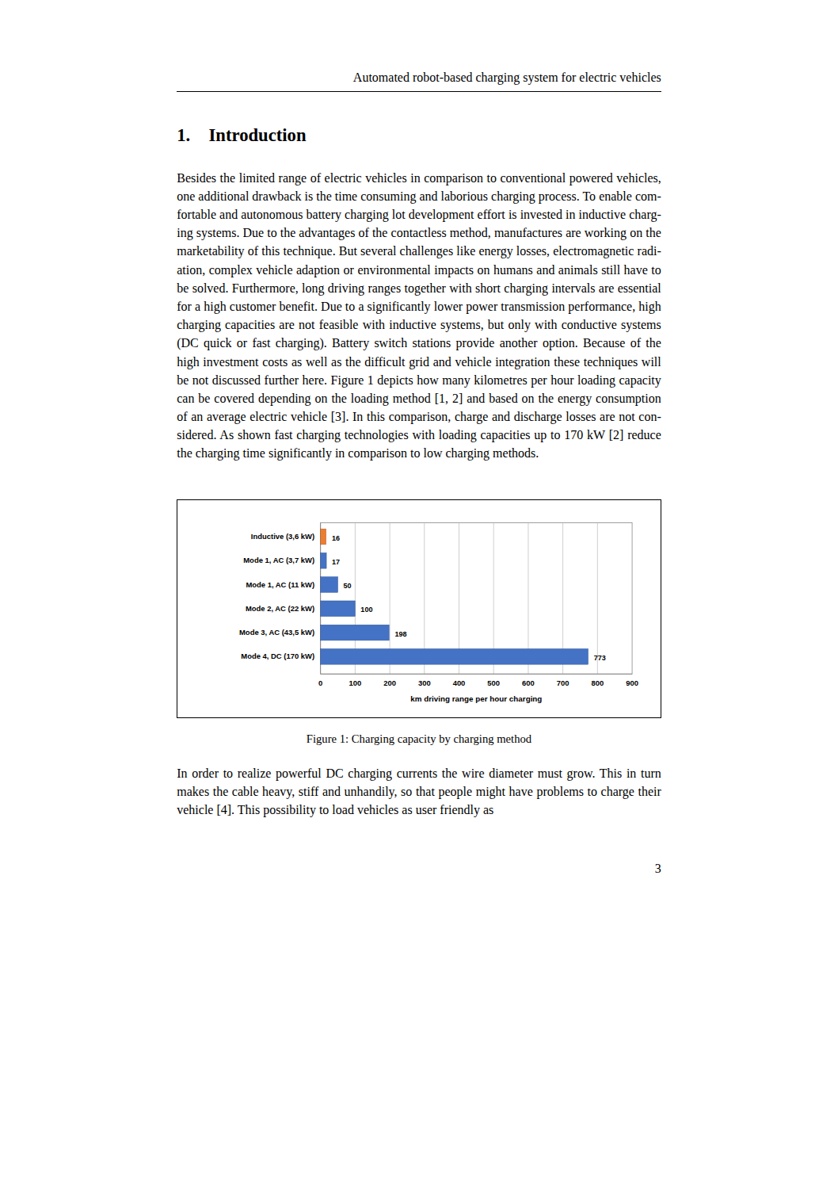Automated robot-based charging system for electric vehicles
1. Introduction
Besides the limited range of electric vehicles in comparison to conventional powered vehicles, one additional drawback is the time consuming and laborious charging process. To enable comfortable and autonomous battery charging lot development effort is invested in inductive charging systems. Due to the advantages of the contactless method, manufactures are working on the marketability of this technique. But several challenges like energy losses, electromagnetic radiation, complex vehicle adaption or environmental impacts on humans and animals still have to be solved. Furthermore, long driving ranges together with short charging intervals are essential for a high customer benefit. Due to a significantly lower power transmission performance, high charging capacities are not feasible with inductive systems, but only with conductive systems (DC quick or fast charging). Battery switch stations provide another option. Because of the high investment costs as well as the difficult grid and vehicle integration these techniques will be not discussed further here. Figure 1 depicts how many kilometres per hour loading capacity can be covered depending on the loading method [1, 2] and based on the energy consumption of an average electric vehicle [3]. In this comparison, charge and discharge losses are not considered. As shown fast charging technologies with loading capacities up to 170 kW [2] reduce the charging time significantly in comparison to low charging methods.
16 17 50 100 198 773 Inductive (3,6 kW) Mode 1, AC (3,7 kW) Mode 1, AC (11 kW) Mode 2, AC (22 kW) Mode 3, AC (43,5 kW) Mode 4, DC (170 kW) 0 100 200 300 400 500 600 700 800 900 km driving range per hour charging
Figure 1: Charging capacity by charging method
In order to realize powerful DC charging currents the wire diameter must grow. This in turn makes the cable heavy, stiff and unhandily, so that people might have problems to charge their vehicle [4]. This possibility to load vehicles as user friendly as
3